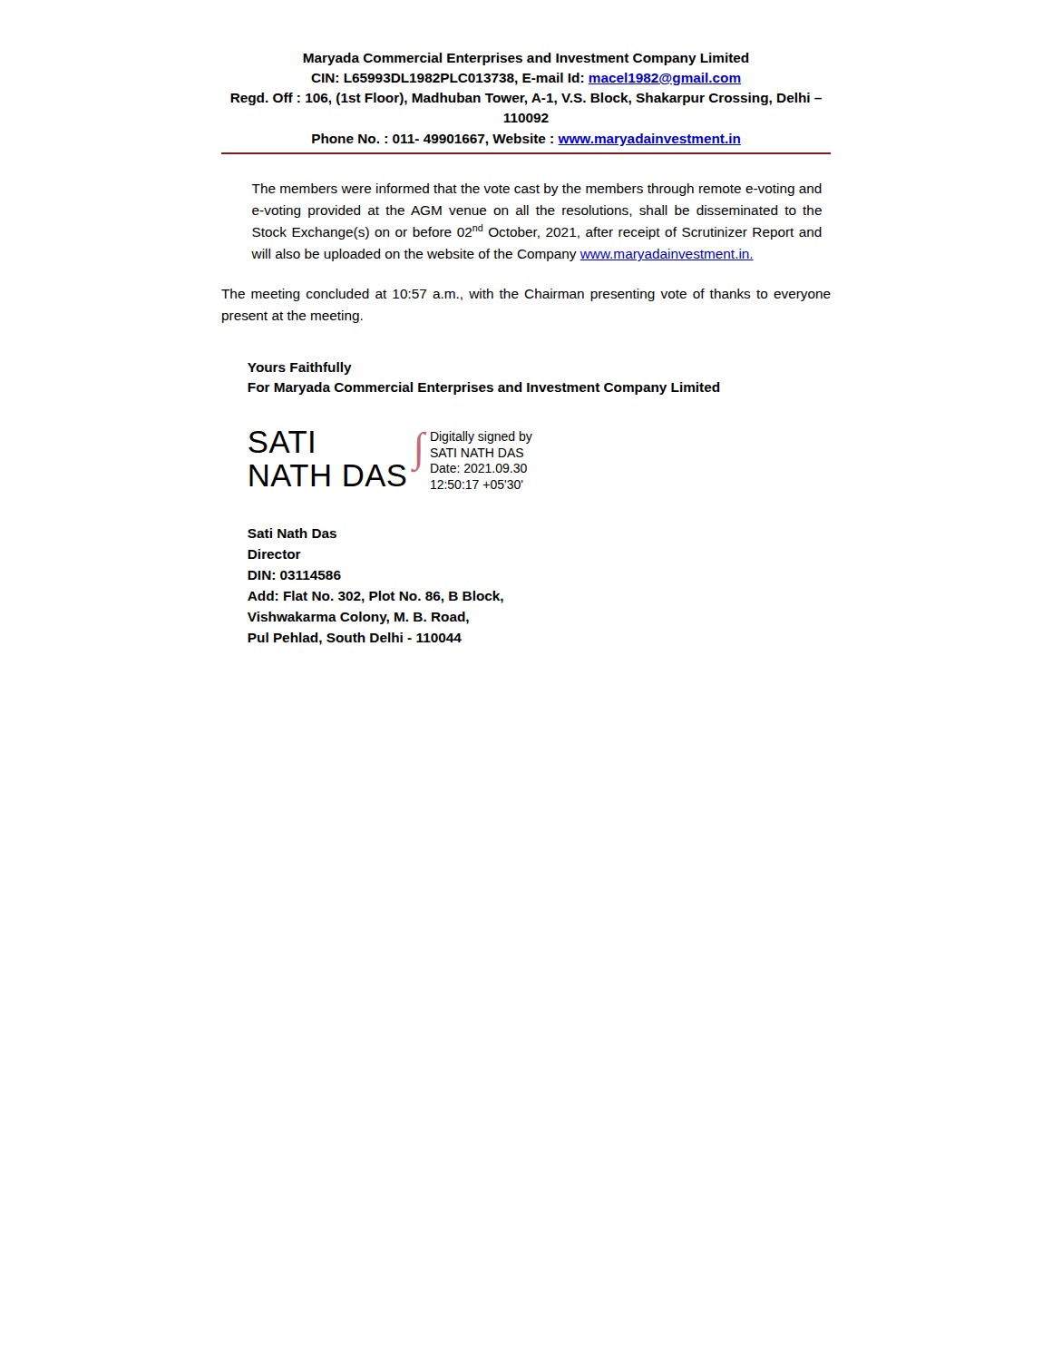Maryada Commercial Enterprises and Investment Company Limited
CIN: L65993DL1982PLC013738, E-mail Id: macel1982@gmail.com
Regd. Off : 106, (1st Floor), Madhuban Tower, A-1, V.S. Block, Shakarpur Crossing, Delhi – 110092
Phone No. : 011- 49901667, Website : www.maryadainvestment.in
The members were informed that the vote cast by the members through remote e-voting and e-voting provided at the AGM venue on all the resolutions, shall be disseminated to the Stock Exchange(s) on or before 02nd October, 2021, after receipt of Scrutinizer Report and will also be uploaded on the website of the Company www.maryadainvestment.in.
The meeting concluded at 10:57 a.m., with the Chairman presenting vote of thanks to everyone present at the meeting.
Yours Faithfully
For Maryada Commercial Enterprises and Investment Company Limited
SATI
NATH DAS
∫
Digitally signed by
SATI NATH DAS
Date: 2021.09.30
12:50:17 +05'30'
Sati Nath Das
Director
DIN: 03114586
Add: Flat No. 302, Plot No. 86, B Block,
Vishwakarma Colony, M. B. Road,
Pul Pehlad, South Delhi - 110044